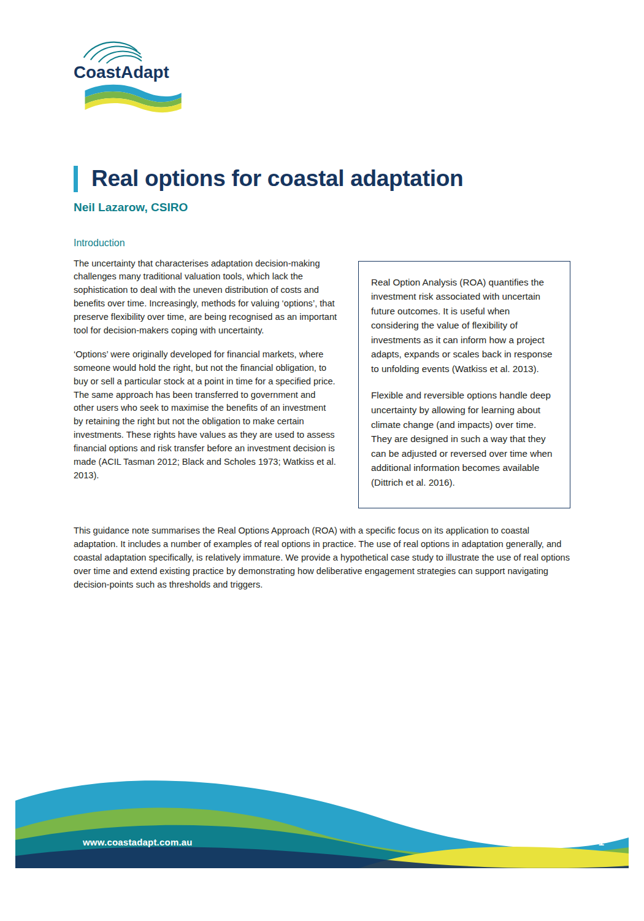CoastAdapt
Real options for coastal adaptation
Neil Lazarow, CSIRO
Introduction
The uncertainty that characterises adaptation decision-making challenges many traditional valuation tools, which lack the sophistication to deal with the uneven distribution of costs and benefits over time. Increasingly, methods for valuing ‘options’, that preserve flexibility over time, are being recognised as an important tool for decision-makers coping with uncertainty.
‘Options’ were originally developed for financial markets, where someone would hold the right, but not the financial obligation, to buy or sell a particular stock at a point in time for a specified price. The same approach has been transferred to government and other users who seek to maximise the benefits of an investment by retaining the right but not the obligation to make certain investments. These rights have values as they are used to assess financial options and risk transfer before an investment decision is made (ACIL Tasman 2012; Black and Scholes 1973; Watkiss et al. 2013).
Real Option Analysis (ROA) quantifies the investment risk associated with uncertain future outcomes. It is useful when considering the value of flexibility of investments as it can inform how a project adapts, expands or scales back in response to unfolding events (Watkiss et al. 2013).
Flexible and reversible options handle deep uncertainty by allowing for learning about climate change (and impacts) over time. They are designed in such a way that they can be adjusted or reversed over time when additional information becomes available (Dittrich et al. 2016).
This guidance note summarises the Real Options Approach (ROA) with a specific focus on its application to coastal adaptation. It includes a number of examples of real options in practice. The use of real options in adaptation generally, and coastal adaptation specifically, is relatively immature. We provide a hypothetical case study to illustrate the use of real options over time and extend existing practice by demonstrating how deliberative engagement strategies can support navigating decision-points such as thresholds and triggers.
www.coastadapt.com.au
1